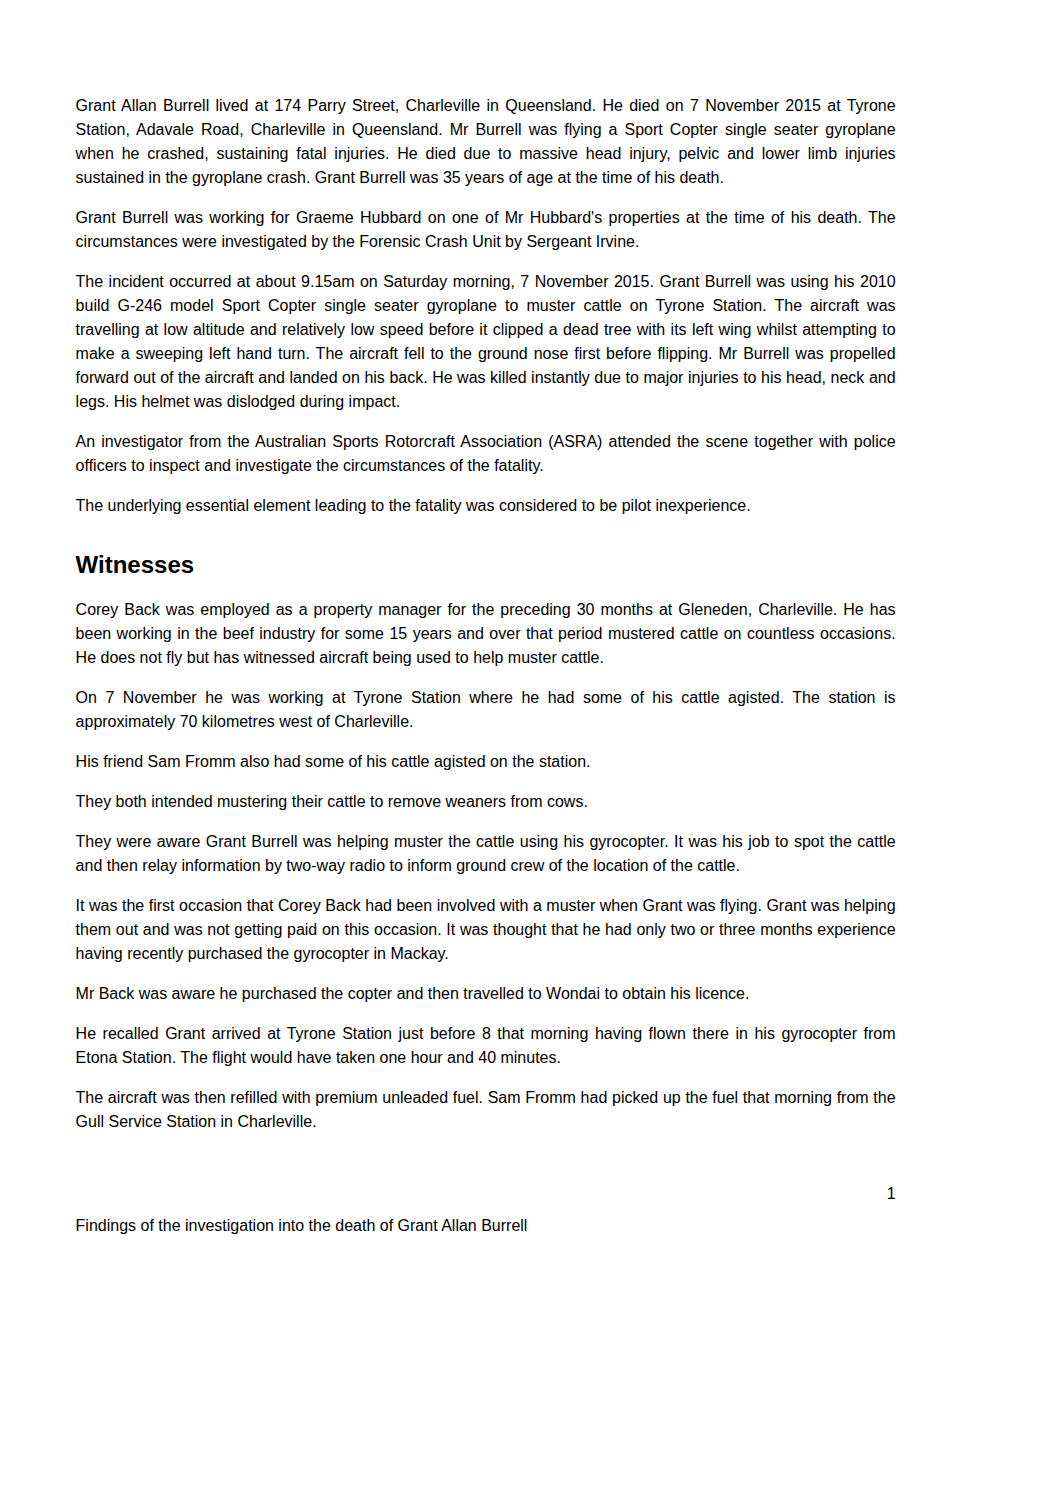Grant Allan Burrell lived at 174 Parry Street, Charleville in Queensland. He died on 7 November 2015 at Tyrone Station, Adavale Road, Charleville in Queensland. Mr Burrell was flying a Sport Copter single seater gyroplane when he crashed, sustaining fatal injuries. He died due to massive head injury, pelvic and lower limb injuries sustained in the gyroplane crash. Grant Burrell was 35 years of age at the time of his death.
Grant Burrell was working for Graeme Hubbard on one of Mr Hubbard's properties at the time of his death. The circumstances were investigated by the Forensic Crash Unit by Sergeant Irvine.
The incident occurred at about 9.15am on Saturday morning, 7 November 2015. Grant Burrell was using his 2010 build G-246 model Sport Copter single seater gyroplane to muster cattle on Tyrone Station. The aircraft was travelling at low altitude and relatively low speed before it clipped a dead tree with its left wing whilst attempting to make a sweeping left hand turn. The aircraft fell to the ground nose first before flipping. Mr Burrell was propelled forward out of the aircraft and landed on his back. He was killed instantly due to major injuries to his head, neck and legs. His helmet was dislodged during impact.
An investigator from the Australian Sports Rotorcraft Association (ASRA) attended the scene together with police officers to inspect and investigate the circumstances of the fatality.
The underlying essential element leading to the fatality was considered to be pilot inexperience.
Witnesses
Corey Back was employed as a property manager for the preceding 30 months at Gleneden, Charleville. He has been working in the beef industry for some 15 years and over that period mustered cattle on countless occasions. He does not fly but has witnessed aircraft being used to help muster cattle.
On 7 November he was working at Tyrone Station where he had some of his cattle agisted. The station is approximately 70 kilometres west of Charleville.
His friend Sam Fromm also had some of his cattle agisted on the station.
They both intended mustering their cattle to remove weaners from cows.
They were aware Grant Burrell was helping muster the cattle using his gyrocopter. It was his job to spot the cattle and then relay information by two-way radio to inform ground crew of the location of the cattle.
It was the first occasion that Corey Back had been involved with a muster when Grant was flying. Grant was helping them out and was not getting paid on this occasion. It was thought that he had only two or three months experience having recently purchased the gyrocopter in Mackay.
Mr Back was aware he purchased the copter and then travelled to Wondai to obtain his licence.
He recalled Grant arrived at Tyrone Station just before 8 that morning having flown there in his gyrocopter from Etona Station. The flight would have taken one hour and 40 minutes.
The aircraft was then refilled with premium unleaded fuel. Sam Fromm had picked up the fuel that morning from the Gull Service Station in Charleville.
1
Findings of the investigation into the death of Grant Allan Burrell